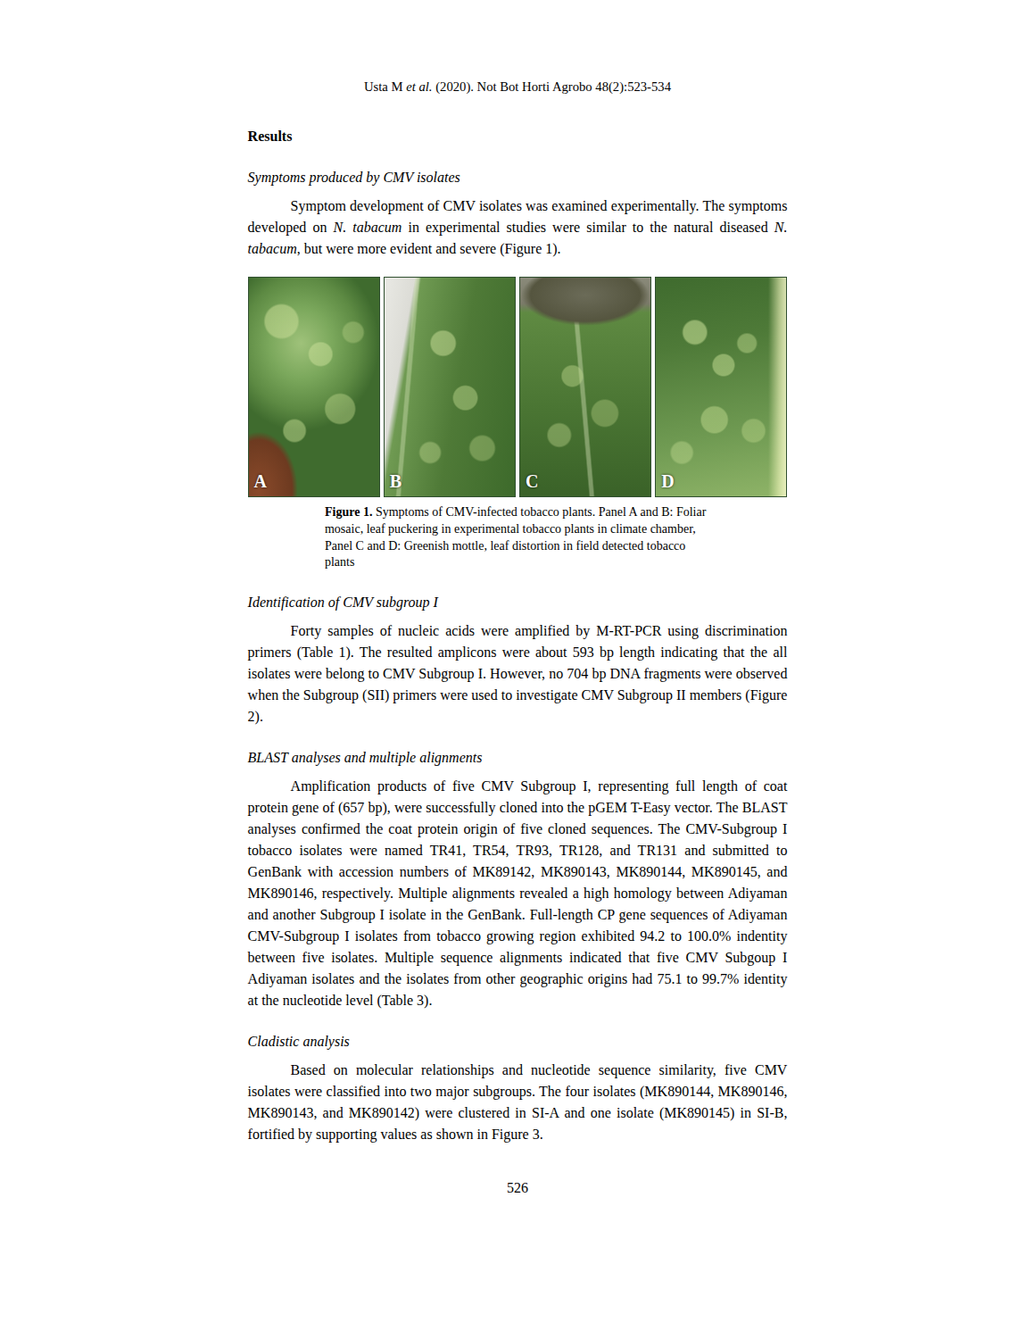Usta M et al. (2020). Not Bot Horti Agrobo 48(2):523-534
Results
Symptoms produced by CMV isolates
Symptom development of CMV isolates was examined experimentally. The symptoms developed on N. tabacum in experimental studies were similar to the natural diseased N. tabacum, but were more evident and severe (Figure 1).
A
B
C
D
Figure 1. Symptoms of CMV-infected tobacco plants. Panel A and B: Foliar mosaic, leaf puckering in experimental tobacco plants in climate chamber, Panel C and D: Greenish mottle, leaf distortion in field detected tobacco plants
Identification of CMV subgroup I
Forty samples of nucleic acids were amplified by M-RT-PCR using discrimination primers (Table 1). The resulted amplicons were about 593 bp length indicating that the all isolates were belong to CMV Subgroup I. However, no 704 bp DNA fragments were observed when the Subgroup (SII) primers were used to investigate CMV Subgroup II members (Figure 2).
BLAST analyses and multiple alignments
Amplification products of five CMV Subgroup I, representing full length of coat protein gene of (657 bp), were successfully cloned into the pGEM T-Easy vector. The BLAST analyses confirmed the coat protein origin of five cloned sequences. The CMV-Subgroup I tobacco isolates were named TR41, TR54, TR93, TR128, and TR131 and submitted to GenBank with accession numbers of MK89142, MK890143, MK890144, MK890145, and MK890146, respectively. Multiple alignments revealed a high homology between Adiyaman and another Subgroup I isolate in the GenBank. Full-length CP gene sequences of Adiyaman CMV-Subgroup I isolates from tobacco growing region exhibited 94.2 to 100.0% indentity between five isolates. Multiple sequence alignments indicated that five CMV Subgoup I Adiyaman isolates and the isolates from other geographic origins had 75.1 to 99.7% identity at the nucleotide level (Table 3).
Cladistic analysis
Based on molecular relationships and nucleotide sequence similarity, five CMV isolates were classified into two major subgroups. The four isolates (MK890144, MK890146, MK890143, and MK890142) were clustered in SI-A and one isolate (MK890145) in SI-B, fortified by supporting values as shown in Figure 3.
526